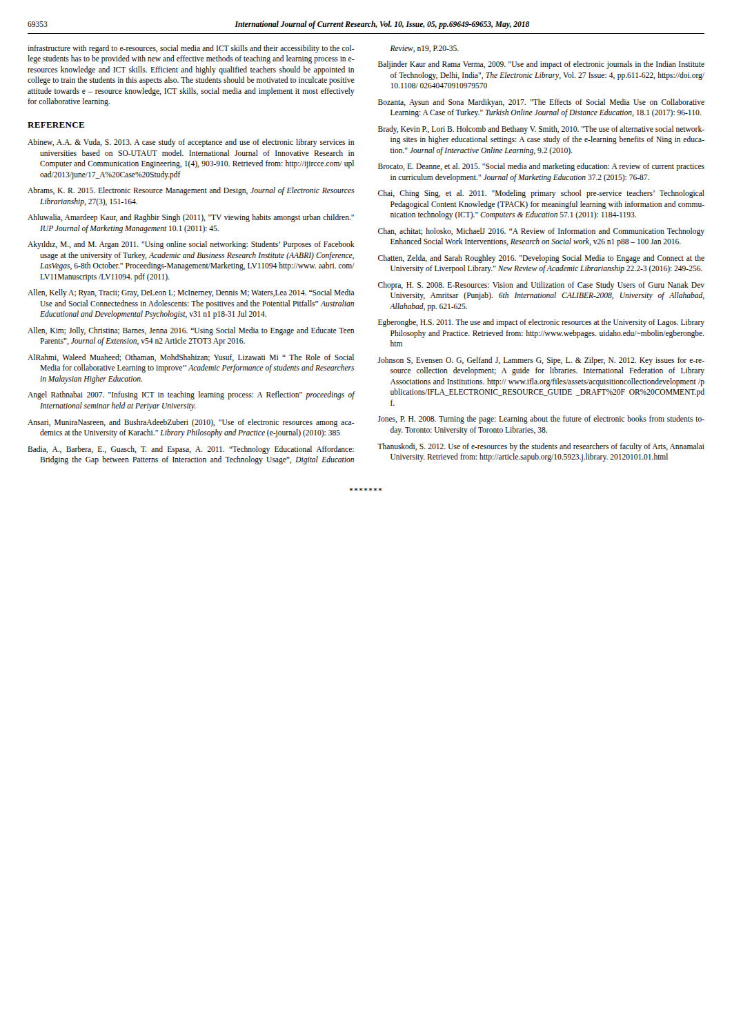69353 International Journal of Current Research, Vol. 10, Issue, 05, pp.69649-69653, May, 2018
infrastructure with regard to e-resources, social media and ICT skills and their accessibility to the college students has to be provided with new and effective methods of teaching and learning process in e- resources knowledge and ICT skills. Efficient and highly qualified teachers should be appointed in college to train the students in this aspects also. The students should be motivated to inculcate positive attitude towards e – resource knowledge, ICT skills, social media and implement it most effectively for collaborative learning.
REFERENCE
Abinew, A.A. & Vuda, S. 2013. A case study of acceptance and use of electronic library services in universities based on SO-UTAUT model. International Journal of Innovative Research in Computer and Communication Engineering, 1(4), 903-910. Retrieved from: http://ijircce.com/ upload/2013/june/17_A%20Case%20Study.pdf
Abrams, K. R. 2015. Electronic Resource Management and Design, Journal of Electronic Resources Librarianship, 27(3), 151-164.
Ahluwalia, Amardeep Kaur, and Raghbir Singh (2011), "TV viewing habits amongst urban children." IUP Journal of Marketing Management 10.1 (2011): 45.
Akyıldız, M., and M. Argan 2011. "Using online social networking: Students’ Purposes of Facebook usage at the university of Turkey, Academic and Business Research Institute (AABRI) Conference, LasVegas, 6-8th October." Proceedings-Management/Marketing, LV11094 http://www. aabri. com/ LV11Manuscripts /LV11094. pdf (2011).
Allen, Kelly A; Ryan, Tracii; Gray, DeLeon L; McInerney, Dennis M; Waters,Lea 2014. “Social Media Use and Social Connectedness in Adolescents: The positives and the Potential Pitfalls” Australian Educational and Developmental Psychologist, v31 n1 p18-31 Jul 2014.
Allen, Kim; Jolly, Christina; Barnes, Jenna 2016. “Using Social Media to Engage and Educate Teen Parents”, Journal of Extension, v54 n2 Article 2TOT3 Apr 2016.
AlRahmi, Waleed Muaheed; Othaman, MohdShahizan; Yusuf, Lizawati Mi “ The Role of Social Media for collaborative Learning to improve’’ Academic Performance of students and Researchers in Malaysian Higher Education.
Angel Rathnabai 2007. "Infusing ICT in teaching learning process: A Reflection" proceedings of International seminar held at Periyar University.
Ansari, MuniraNasreen, and BushraAdeebZuberi (2010), "Use of electronic resources among academics at the University of Karachi." Library Philosophy and Practice (e-journal) (2010): 385
Badia, A., Barbera, E., Guasch, T. and Espasa, A. 2011. “Technology Educational Affordance: Bridging the Gap between Patterns of Interaction and Technology Usage”, Digital Education Review, n19, P.20-35.
Baljinder Kaur and Rama Verma, 2009. "Use and impact of electronic journals in the Indian Institute of Technology, Delhi, India", The Electronic Library, Vol. 27 Issue: 4, pp.611-622, https://doi.org/10.1108/ 02640470910979570
Bozanta, Aysun and Sona Mardikyan, 2017. "The Effects of Social Media Use on Collaborative Learning: A Case of Turkey." Turkish Online Journal of Distance Education, 18.1 (2017): 96-110.
Brady, Kevin P., Lori B. Holcomb and Bethany V. Smith, 2010. "The use of alternative social networking sites in higher educational settings: A case study of the e-learning benefits of Ning in education." Journal of Interactive Online Learning, 9.2 (2010).
Brocato, E. Deanne, et al. 2015. "Social media and marketing education: A review of current practices in curriculum development." Journal of Marketing Education 37.2 (2015): 76-87.
Chai, Ching Sing, et al. 2011. "Modeling primary school pre-service teachers’ Technological Pedagogical Content Knowledge (TPACK) for meaningful learning with information and communication technology (ICT)." Computers & Education 57.1 (2011): 1184-1193.
Chan, achitat; holosko, MichaelJ 2016. “A Review of Information and Communication Technology Enhanced Social Work Interventions, Research on Social work, v26 n1 p88 – 100 Jan 2016.
Chatten, Zelda, and Sarah Roughley 2016. "Developing Social Media to Engage and Connect at the University of Liverpool Library." New Review of Academic Librarianship 22.2-3 (2016): 249-256.
Chopra, H. S. 2008. E-Resources: Vision and Utilization of Case Study Users of Guru Nanak Dev University, Amritsar (Punjab). 6th International CALIBER-2008, University of Allahabad, Allahabad, pp. 621-625.
Egberongbe, H.S. 2011. The use and impact of electronic resources at the University of Lagos. Library Philosophy and Practice. Retrieved from: http://www.webpages. uidaho.edu/~mbolin/egberongbe.htm
Johnson S, Evensen O. G, Gelfand J, Lammers G, Sipe, L. & Zilper, N. 2012. Key issues for e-resource collection development; A guide for libraries. International Federation of Library Associations and Institutions. http:// www.ifla.org/files/assets/acquisitioncollectiondevelopment /publications/IFLA_ELECTRONIC_RESOURCE_GUIDE _DRAFT%20F OR%20COMMENT.pdf.
Jones, P. H. 2008. Turning the page: Learning about the future of electronic books from students today. Toronto: University of Toronto Libraries, 38.
Thanuskodi, S. 2012. Use of e-resources by the students and researchers of faculty of Arts, Annamalai University. Retrieved from: http://article.sapub.org/10.5923.j.library. 20120101.01.html
*******